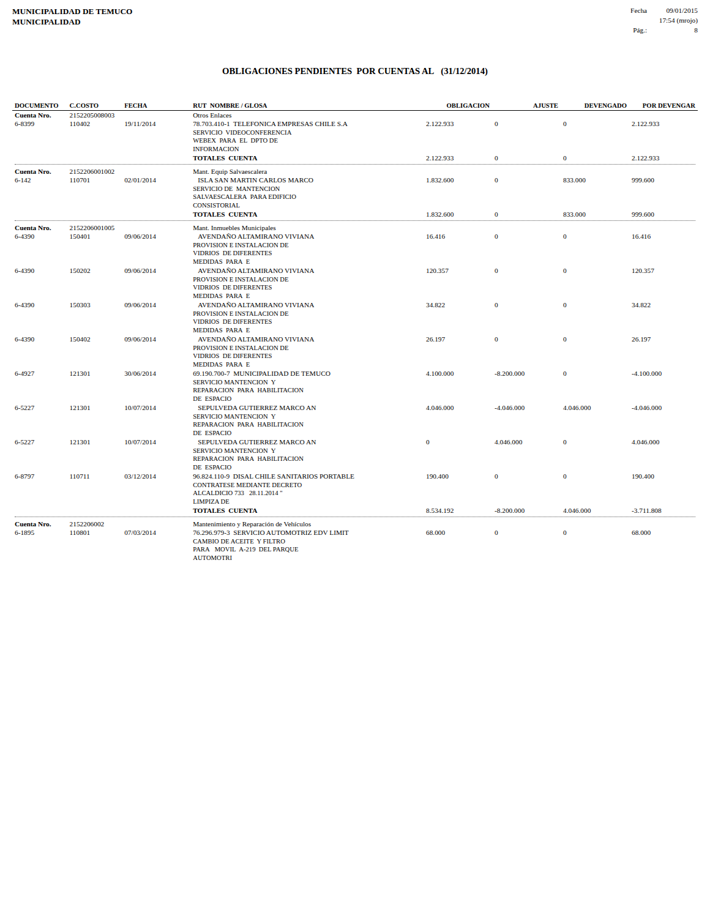MUNICIPALIDAD DE TEMUCO
MUNICIPALIDAD
Fecha 09/01/2015
17:54 (mrojo)
Pág.: 8
OBLIGACIONES PENDIENTES POR CUENTAS AL (31/12/2014)
| DOCUMENTO | C.COSTO | FECHA | RUT NOMBRE / GLOSA | OBLIGACION | AJUSTE | DEVENGADO | POR DEVENGAR |
| --- | --- | --- | --- | --- | --- | --- | --- |
| Cuenta Nro. | 2152205008003 | Otros Enlaces | |
| 6-8399 | 110402 | 19/11/2014 | 78.703.410-1 TELEFONICA EMPRESAS CHILE S.A | 2.122.933 | 0 | 0 | 2.122.933 |
| | SERVICIO VIDEOCONFERENCIA WEBEX PARA EL DPTO DE INFORMACION | |
| | TOTALES CUENTA | 2.122.933 | 0 | 0 | 2.122.933 |
| Cuenta Nro. | 2152206001002 | Mant. Equip Salvaescalera | |
| 6-142 | 110701 | 02/01/2014 | ISLA SAN MARTIN CARLOS MARCO | 1.832.600 | 0 | 833.000 | 999.600 |
| | SERVICIO DE MANTENCION SALVAESCALERA PARA EDIFICIO CONSISTORIAL | |
| | TOTALES CUENTA | 1.832.600 | 0 | 833.000 | 999.600 |
| Cuenta Nro. | 2152206001005 | Mant. Inmuebles Municipales | |
| 6-4390 | 150401 | 09/06/2014 | AVENDAÑO ALTAMIRANO VIVIANA | 16.416 | 0 | 0 | 16.416 |
| | PROVISION E INSTALACION DE VIDRIOS DE DIFERENTES MEDIDAS PARA E | |
| 6-4390 | 150202 | 09/06/2014 | AVENDAÑO ALTAMIRANO VIVIANA | 120.357 | 0 | 0 | 120.357 |
| | PROVISION E INSTALACION DE VIDRIOS DE DIFERENTES MEDIDAS PARA E | |
| 6-4390 | 150303 | 09/06/2014 | AVENDAÑO ALTAMIRANO VIVIANA | 34.822 | 0 | 0 | 34.822 |
| | PROVISION E INSTALACION DE VIDRIOS DE DIFERENTES MEDIDAS PARA E | |
| 6-4390 | 150402 | 09/06/2014 | AVENDAÑO ALTAMIRANO VIVIANA | 26.197 | 0 | 0 | 26.197 |
| | PROVISION E INSTALACION DE VIDRIOS DE DIFERENTES MEDIDAS PARA E | |
| 6-4927 | 121301 | 30/06/2014 | 69.190.700-7 MUNICIPALIDAD DE TEMUCO | 4.100.000 | -8.200.000 | 0 | -4.100.000 |
| | SERVICIO MANTENCION Y REPARACION PARA HABILITACION DE ESPACIO | |
| 6-5227 | 121301 | 10/07/2014 | SEPULVEDA GUTIERREZ MARCO AN | 4.046.000 | -4.046.000 | 4.046.000 | -4.046.000 |
| | SERVICIO MANTENCION Y REPARACION PARA HABILITACION DE ESPACIO | |
| 6-5227 | 121301 | 10/07/2014 | SEPULVEDA GUTIERREZ MARCO AN | 0 | 4.046.000 | 0 | 4.046.000 |
| | SERVICIO MANTENCION Y REPARACION PARA HABILITACION DE ESPACIO | |
| 6-8797 | 110711 | 03/12/2014 | 96.824.110-9 DISAL CHILE SANITARIOS PORTABLE | 190.400 | 0 | 0 | 190.400 |
| | CONTRATESE MEDIANTE DECRETO ALCALDICIO 733 28.11.2014 " LIMPIZA DE | |
| | TOTALES CUENTA | 8.534.192 | -8.200.000 | 4.046.000 | -3.711.808 |
| Cuenta Nro. | 2152206002 | Mantenimiento y Reparación de Vehículos | |
| 6-1895 | 110801 | 07/03/2014 | 76.296.979-3 SERVICIO AUTOMOTRIZ EDV LIMIT | 68.000 | 0 | 0 | 68.000 |
| | CAMBIO DE ACEITE Y FILTRO PARA MOVIL A-219 DEL PARQUE AUTOMOTRI | |